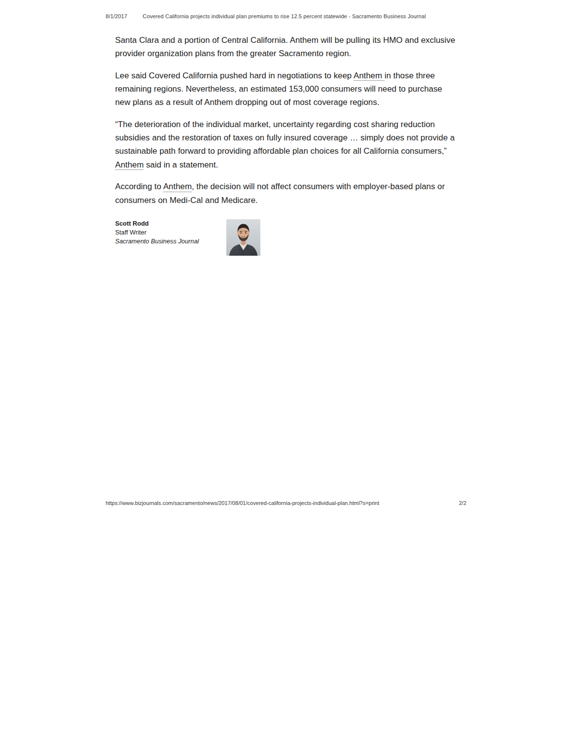8/1/2017
Covered California projects individual plan premiums to rise 12.5 percent statewide - Sacramento Business Journal
Santa Clara and a portion of Central California. Anthem will be pulling its HMO and exclusive provider organization plans from the greater Sacramento region.
Lee said Covered California pushed hard in negotiations to keep Anthem in those three remaining regions. Nevertheless, an estimated 153,000 consumers will need to purchase new plans as a result of Anthem dropping out of most coverage regions.
“The deterioration of the individual market, uncertainty regarding cost sharing reduction subsidies and the restoration of taxes on fully insured coverage … simply does not provide a sustainable path forward to providing affordable plan choices for all California consumers,” Anthem said in a statement.
According to Anthem, the decision will not affect consumers with employer-based plans or consumers on Medi-Cal and Medicare.
Scott Rodd
Staff Writer
Sacramento Business Journal
https://www.bizjournals.com/sacramento/news/2017/08/01/covered-california-projects-individual-plan.html?s=print
2/2